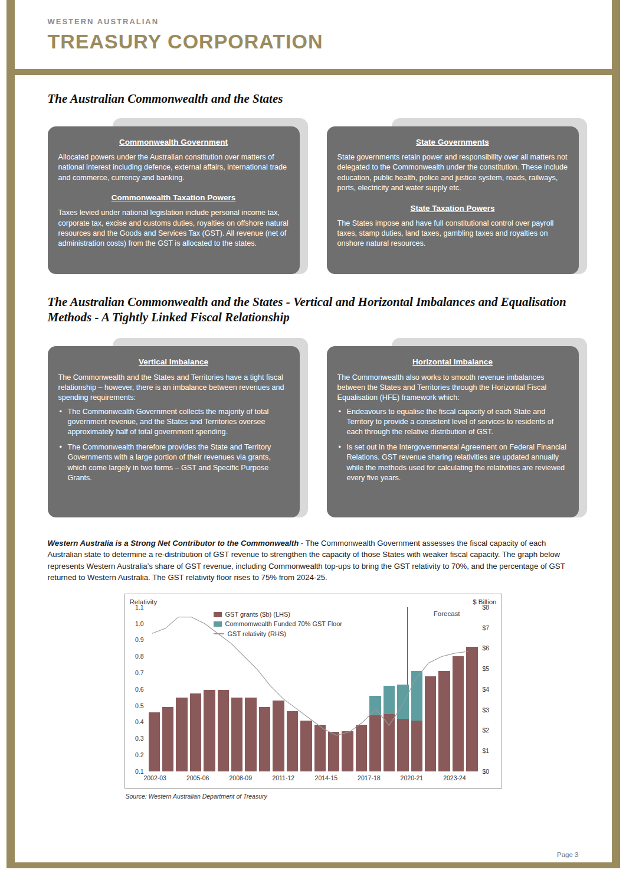Western Australian
Treasury Corporation
The Australian Commonwealth and the States
Commonwealth Government
Allocated powers under the Australian constitution over matters of national interest including defence, external affairs, international trade and commerce, currency and banking.
Commonwealth Taxation Powers
Taxes levied under national legislation include personal income tax, corporate tax, excise and customs duties, royalties on offshore natural resources and the Goods and Services Tax (GST). All revenue (net of administration costs) from the GST is allocated to the states.
State Governments
State governments retain power and responsibility over all matters not delegated to the Commonwealth under the constitution. These include education, public health, police and justice system, roads, railways, ports, electricity and water supply etc.
State Taxation Powers
The States impose and have full constitutional control over payroll taxes, stamp duties, land taxes, gambling taxes and royalties on onshore natural resources.
The Australian Commonwealth and the States - Vertical and Horizontal Imbalances and Equalisation Methods - A Tightly Linked Fiscal Relationship
Vertical Imbalance
The Commonwealth and the States and Territories have a tight fiscal relationship – however, there is an imbalance between revenues and spending requirements:
The Commonwealth Government collects the majority of total government revenue, and the States and Territories oversee approximately half of total government spending.
The Commonwealth therefore provides the State and Territory Governments with a large portion of their revenues via grants, which come largely in two forms – GST and Specific Purpose Grants.
Horizontal Imbalance
The Commonwealth also works to smooth revenue imbalances between the States and Territories through the Horizontal Fiscal Equalisation (HFE) framework which:
Endeavours to equalise the fiscal capacity of each State and Territory to provide a consistent level of services to residents of each through the relative distribution of GST.
Is set out in the Intergovernmental Agreement on Federal Financial Relations. GST revenue sharing relativities are updated annually while the methods used for calculating the relativities are reviewed every five years.
Western Australia is a Strong Net Contributor to the Commonwealth - The Commonwealth Government assesses the fiscal capacity of each Australian state to determine a re-distribution of GST revenue to strengthen the capacity of those States with weaker fiscal capacity. The graph below represents Western Australia’s share of GST revenue, including Commonwealth top-ups to bring the GST relativity to 70%, and the percentage of GST returned to Western Australia. The GST relativity floor rises to 75% from 2024-25.
Relativity
$ Billion
GST grants ($b) (LHS)
Commomwealth Funded 70% GST Floor
GST relativity (RHS)
Forecast
1.1 1.0 0.9 0.8 0.7 0.6 0.5 0.4 0.3 0.2 0.1
$8 $7 $6 $5 $4 $3 $2 $1 $0
2002-03 2005-06 2008-09 2011-12 2014-15 2017-18 2020-21 2023-24
Source: Western Australian Department of Treasury
Page 3